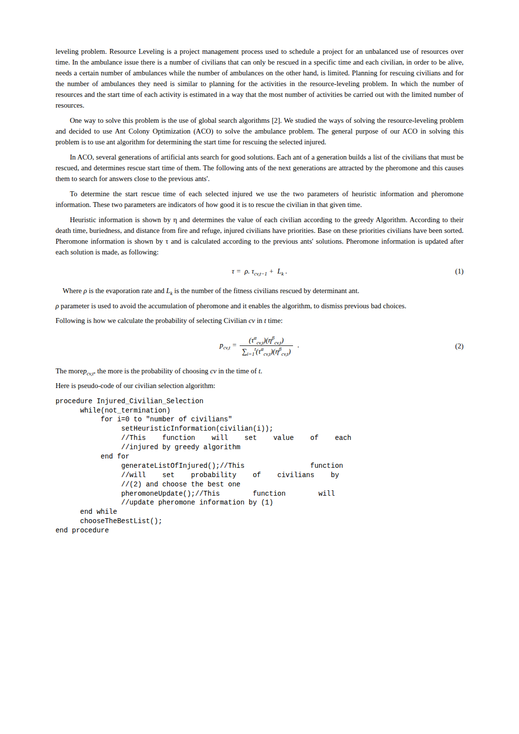leveling problem. Resource Leveling is a project management process used to schedule a project for an unbalanced use of resources over time. In the ambulance issue there is a number of civilians that can only be rescued in a specific time and each civilian, in order to be alive, needs a certain number of ambulances while the number of ambulances on the other hand, is limited. Planning for rescuing civilians and for the number of ambulances they need is similar to planning for the activities in the resource-leveling problem. In which the number of resources and the start time of each activity is estimated in a way that the most number of activities be carried out with the limited number of resources.
One way to solve this problem is the use of global search algorithms [2]. We studied the ways of solving the resource-leveling problem and decided to use Ant Colony Optimization (ACO) to solve the ambulance problem. The general purpose of our ACO in solving this problem is to use ant algorithm for determining the start time for rescuing the selected injured.
In ACO, several generations of artificial ants search for good solutions. Each ant of a generation builds a list of the civilians that must be rescued, and determines rescue start time of them. The following ants of the next generations are attracted by the pheromone and this causes them to search for answers close to the previous ants'.
To determine the start rescue time of each selected injured we use the two parameters of heuristic information and pheromone information. These two parameters are indicators of how good it is to rescue the civilian in that given time.
Heuristic information is shown by η and determines the value of each civilian according to the greedy Algorithm. According to their death time, buriedness, and distance from fire and refuge, injured civilians have priorities. Base on these priorities civilians have been sorted. Pheromone information is shown by τ and is calculated according to the previous ants' solutions. Pheromone information is updated after each solution is made, as following:
τ = ρ. τcv,t−1 + Lk .
(1)
Where ρ is the evaporation rate and Lk is the number of the fitness civilians rescued by determinant ant.
ρ parameter is used to avoid the accumulation of pheromone and it enables the algorithm, to dismiss previous bad choices.
Following is how we calculate the probability of selecting Civilian cv in t time:
pcv,t = (ταcv,t)(ηβcv,t) ∑i=1t(ταcv,t)(ηβcv,t) .
(2)
The morepcv,t, the more is the probability of choosing cv in the time of t.
Here is pseudo-code of our civilian selection algorithm:
procedure Injured_Civilian_Selection
      while(not_termination)
           for i=0 to "number of civilians"
                setHeuristicInformation(civilian(i));
                //This    function    will    set    value    of    each
                //injured by greedy algorithm
           end for
                generateListOfInjured();//This                function
                //will    set    probability    of    civilians    by
                //(2) and choose the best one
                pheromoneUpdate();//This        function        will
                //update pheromone information by (1)
      end while
      chooseTheBestList();
end procedure